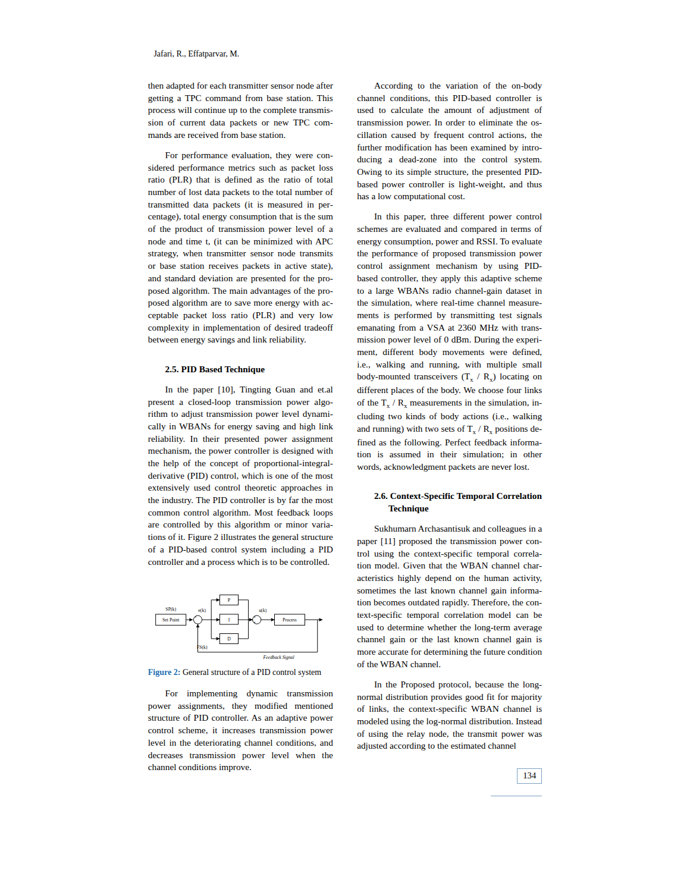Jafari, R., Effatparvar, M.
then adapted for each transmitter sensor node after getting a TPC command from base station. This process will continue up to the complete transmission of current data packets or new TPC commands are received from base station.
For performance evaluation, they were considered performance metrics such as packet loss ratio (PLR) that is defined as the ratio of total number of lost data packets to the total number of transmitted data packets (it is measured in percentage), total energy consumption that is the sum of the product of transmission power level of a node and time t, (it can be minimized with APC strategy, when transmitter sensor node transmits or base station receives packets in active state), and standard deviation are presented for the proposed algorithm. The main advantages of the proposed algorithm are to save more energy with acceptable packet loss ratio (PLR) and very low complexity in implementation of desired tradeoff between energy savings and link reliability.
2.5. PID Based Technique
In the paper [10], Tingting Guan and et.al present a closed-loop transmission power algorithm to adjust transmission power level dynamically in WBANs for energy saving and high link reliability. In their presented power assignment mechanism, the power controller is designed with the help of the concept of proportional-integral-derivative (PID) control, which is one of the most extensively used control theoretic approaches in the industry. The PID controller is by far the most common control algorithm. Most feedback loops are controlled by this algorithm or minor variations of it. Figure 2 illustrates the general structure of a PID-based control system including a PID controller and a process which is to be controlled.
Set Point P I D Process SP(k) e(k) u(k) FS(k) Feedback Signal + - + +
Figure 2: General structure of a PID control system
For implementing dynamic transmission power assignments, they modified mentioned structure of PID controller. As an adaptive power control scheme, it increases transmission power level in the deteriorating channel conditions, and decreases transmission power level when the channel conditions improve.
According to the variation of the on-body channel conditions, this PID-based controller is used to calculate the amount of adjustment of transmission power. In order to eliminate the oscillation caused by frequent control actions, the further modification has been examined by introducing a dead-zone into the control system. Owing to its simple structure, the presented PID-based power controller is light-weight, and thus has a low computational cost.
In this paper, three different power control schemes are evaluated and compared in terms of energy consumption, power and RSSI. To evaluate the performance of proposed transmission power control assignment mechanism by using PID-based controller, they apply this adaptive scheme to a large WBANs radio channel-gain dataset in the simulation, where real-time channel measurements is performed by transmitting test signals emanating from a VSA at 2360 MHz with transmission power level of 0 dBm. During the experiment, different body movements were defined, i.e., walking and running, with multiple small body-mounted transceivers (Tx / Rx) locating on different places of the body. We choose four links of the Tx / Rx measurements in the simulation, including two kinds of body actions (i.e., walking and running) with two sets of Tx / Rx positions defined as the following. Perfect feedback information is assumed in their simulation; in other words, acknowledgment packets are never lost.
2.6. Context-Specific Temporal Correlation Technique
Sukhumarn Archasantisuk and colleagues in a paper [11] proposed the transmission power control using the context-specific temporal correlation model. Given that the WBAN channel characteristics highly depend on the human activity, sometimes the last known channel gain information becomes outdated rapidly. Therefore, the context-specific temporal correlation model can be used to determine whether the long-term average channel gain or the last known channel gain is more accurate for determining the future condition of the WBAN channel.
In the Proposed protocol, because the long-normal distribution provides good fit for majority of links, the context-specific WBAN channel is modeled using the log-normal distribution. Instead of using the relay node, the transmit power was adjusted according to the estimated channel
134